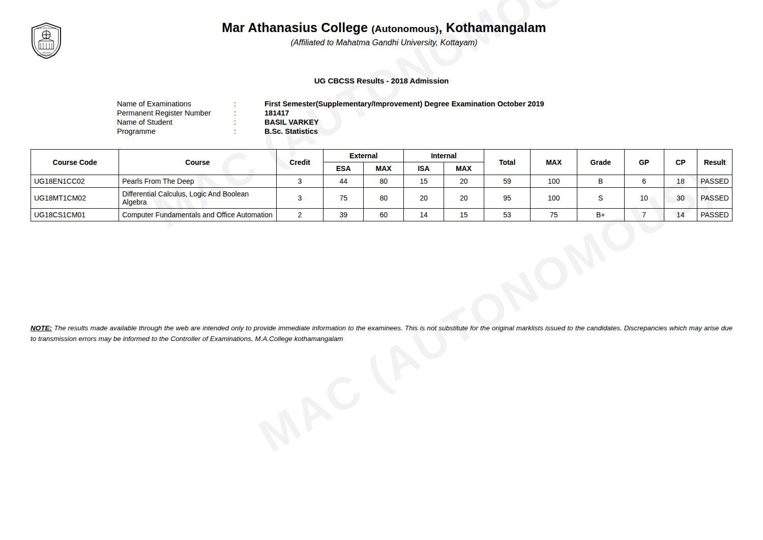MAC (AUTONOMOUS)
MAC (AUTONOMOUS)
MAR ATHANASIUS COLLEGE KOTHAMANGALAM
Mar Athanasius College (Autonomous), Kothamangalam
(Affiliated to Mahatma Gandhi University, Kottayam)
UG CBCSS Results - 2018 Admission
| Name of Examinations | : | First Semester(Supplementary/Improvement) Degree Examination October 2019 |
| Permanent Register Number | : | 181417 |
| Name of Student | : | BASIL VARKEY |
| Programme | : | B.Sc. Statistics |
| Course Code | Course | Credit | External | Internal | Total | MAX | Grade | GP | CP | Result |
| --- | --- | --- | --- | --- | --- | --- | --- | --- | --- | --- |
| ESA | MAX | ISA | MAX |
| UG18EN1CC02 | Pearls From The Deep | 3 | 44 | 80 | 15 | 20 | 59 | 100 | B | 6 | 18 | PASSED |
| UG18MT1CM02 | Differential Calculus, Logic And Boolean Algebra | 3 | 75 | 80 | 20 | 20 | 95 | 100 | S | 10 | 30 | PASSED |
| UG18CS1CM01 | Computer Fundamentals and Office Automation | 2 | 39 | 60 | 14 | 15 | 53 | 75 | B+ | 7 | 14 | PASSED |
NOTE: The results made available through the web are intended only to provide immediate information to the examinees. This is not substitute for the original marklists issued to the candidates. Discrepancies which may arise due to transmission errors may be informed to the Controller of Examinations, M.A.College kothamangalam